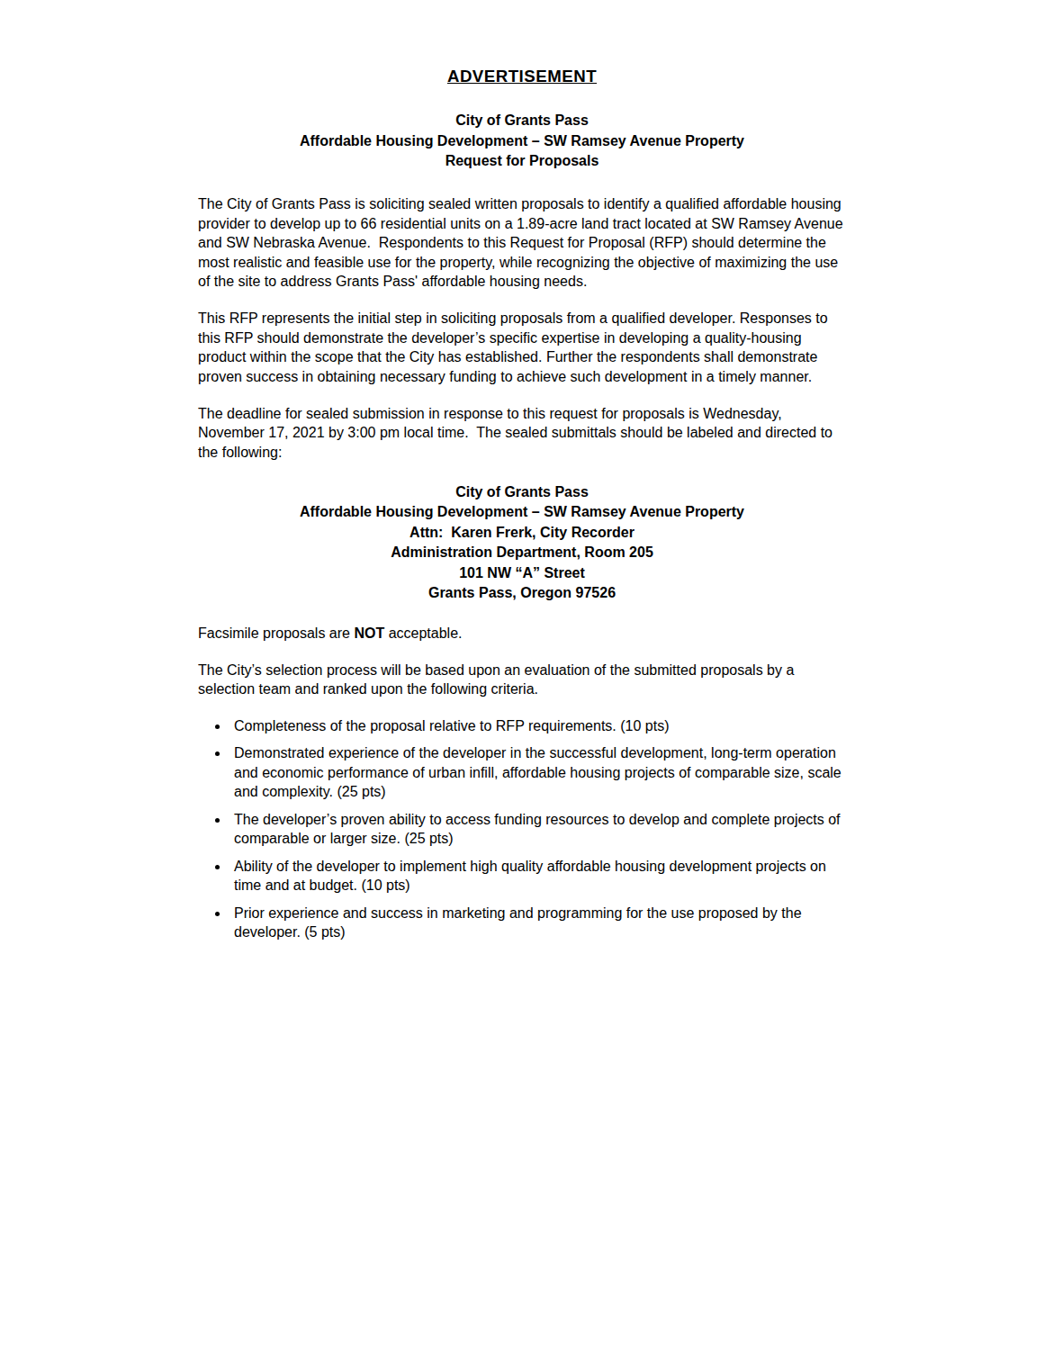ADVERTISEMENT
City of Grants Pass
Affordable Housing Development – SW Ramsey Avenue Property
Request for Proposals
The City of Grants Pass is soliciting sealed written proposals to identify a qualified affordable housing provider to develop up to 66 residential units on a 1.89-acre land tract located at SW Ramsey Avenue and SW Nebraska Avenue. Respondents to this Request for Proposal (RFP) should determine the most realistic and feasible use for the property, while recognizing the objective of maximizing the use of the site to address Grants Pass' affordable housing needs.
This RFP represents the initial step in soliciting proposals from a qualified developer. Responses to this RFP should demonstrate the developer’s specific expertise in developing a quality-housing product within the scope that the City has established. Further the respondents shall demonstrate proven success in obtaining necessary funding to achieve such development in a timely manner.
The deadline for sealed submission in response to this request for proposals is Wednesday, November 17, 2021 by 3:00 pm local time. The sealed submittals should be labeled and directed to the following:
City of Grants Pass
Affordable Housing Development – SW Ramsey Avenue Property
Attn: Karen Frerk, City Recorder
Administration Department, Room 205
101 NW “A” Street
Grants Pass, Oregon 97526
Facsimile proposals are NOT acceptable.
The City’s selection process will be based upon an evaluation of the submitted proposals by a selection team and ranked upon the following criteria.
Completeness of the proposal relative to RFP requirements. (10 pts)
Demonstrated experience of the developer in the successful development, long-term operation and economic performance of urban infill, affordable housing projects of comparable size, scale and complexity. (25 pts)
The developer’s proven ability to access funding resources to develop and complete projects of comparable or larger size. (25 pts)
Ability of the developer to implement high quality affordable housing development projects on time and at budget. (10 pts)
Prior experience and success in marketing and programming for the use proposed by the developer. (5 pts)